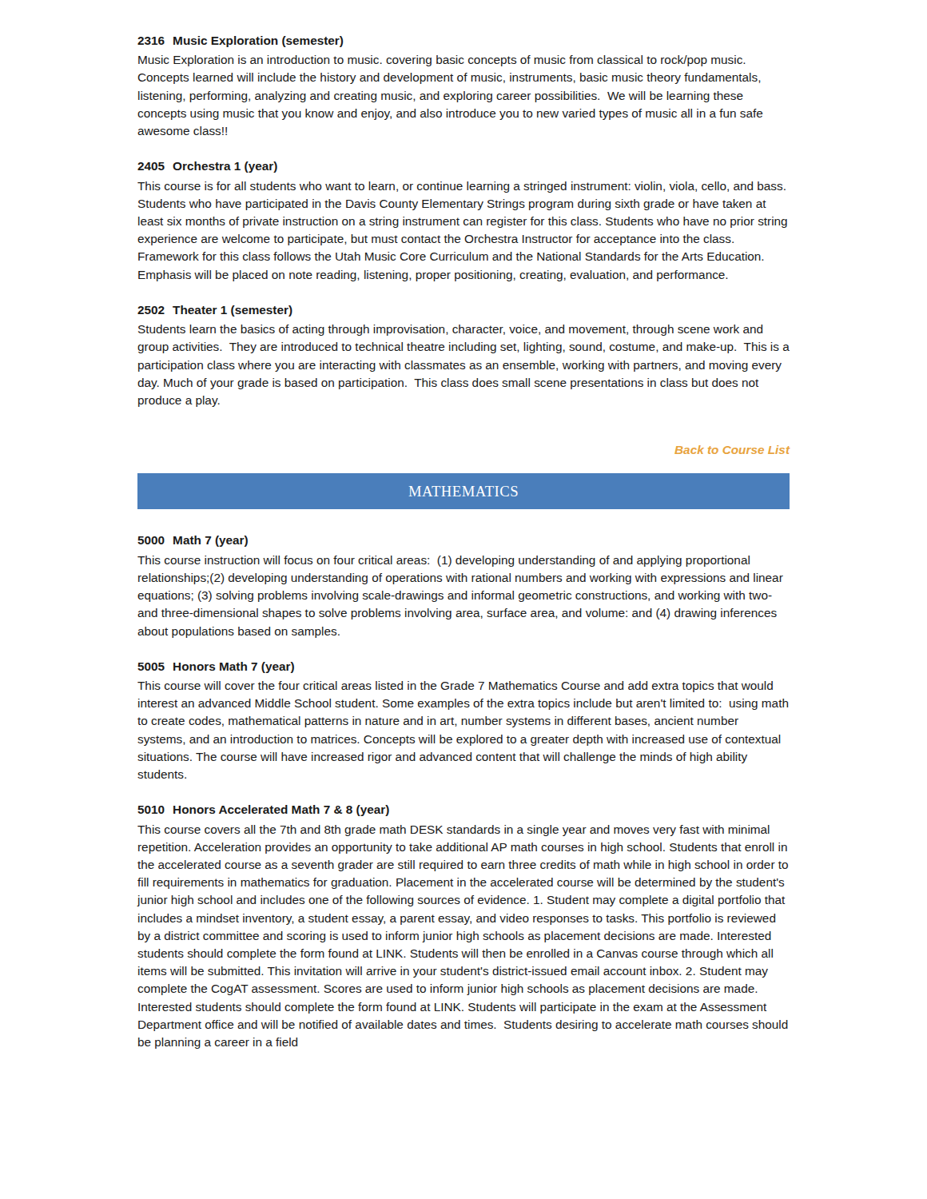2316 Music Exploration (semester)
Music Exploration is an introduction to music. covering basic concepts of music from classical to rock/pop music. Concepts learned will include the history and development of music, instruments, basic music theory fundamentals, listening, performing, analyzing and creating music, and exploring career possibilities. We will be learning these concepts using music that you know and enjoy, and also introduce you to new varied types of music all in a fun safe awesome class!!
2405 Orchestra 1 (year)
This course is for all students who want to learn, or continue learning a stringed instrument: violin, viola, cello, and bass. Students who have participated in the Davis County Elementary Strings program during sixth grade or have taken at least six months of private instruction on a string instrument can register for this class. Students who have no prior string experience are welcome to participate, but must contact the Orchestra Instructor for acceptance into the class. Framework for this class follows the Utah Music Core Curriculum and the National Standards for the Arts Education. Emphasis will be placed on note reading, listening, proper positioning, creating, evaluation, and performance.
2502 Theater 1 (semester)
Students learn the basics of acting through improvisation, character, voice, and movement, through scene work and group activities. They are introduced to technical theatre including set, lighting, sound, costume, and make-up. This is a participation class where you are interacting with classmates as an ensemble, working with partners, and moving every day. Much of your grade is based on participation. This class does small scene presentations in class but does not produce a play.
Back to Course List
MATHEMATICS
5000 Math 7 (year)
This course instruction will focus on four critical areas: (1) developing understanding of and applying proportional relationships;(2) developing understanding of operations with rational numbers and working with expressions and linear equations; (3) solving problems involving scale-drawings and informal geometric constructions, and working with two-and three-dimensional shapes to solve problems involving area, surface area, and volume: and (4) drawing inferences about populations based on samples.
5005 Honors Math 7 (year)
This course will cover the four critical areas listed in the Grade 7 Mathematics Course and add extra topics that would interest an advanced Middle School student. Some examples of the extra topics include but aren't limited to: using math to create codes, mathematical patterns in nature and in art, number systems in different bases, ancient number systems, and an introduction to matrices. Concepts will be explored to a greater depth with increased use of contextual situations. The course will have increased rigor and advanced content that will challenge the minds of high ability students.
5010 Honors Accelerated Math 7 & 8 (year)
This course covers all the 7th and 8th grade math DESK standards in a single year and moves very fast with minimal repetition. Acceleration provides an opportunity to take additional AP math courses in high school. Students that enroll in the accelerated course as a seventh grader are still required to earn three credits of math while in high school in order to fill requirements in mathematics for graduation. Placement in the accelerated course will be determined by the student's junior high school and includes one of the following sources of evidence. 1. Student may complete a digital portfolio that includes a mindset inventory, a student essay, a parent essay, and video responses to tasks. This portfolio is reviewed by a district committee and scoring is used to inform junior high schools as placement decisions are made. Interested students should complete the form found at LINK. Students will then be enrolled in a Canvas course through which all items will be submitted. This invitation will arrive in your student's district-issued email account inbox. 2. Student may complete the CogAT assessment. Scores are used to inform junior high schools as placement decisions are made. Interested students should complete the form found at LINK. Students will participate in the exam at the Assessment Department office and will be notified of available dates and times. Students desiring to accelerate math courses should be planning a career in a field